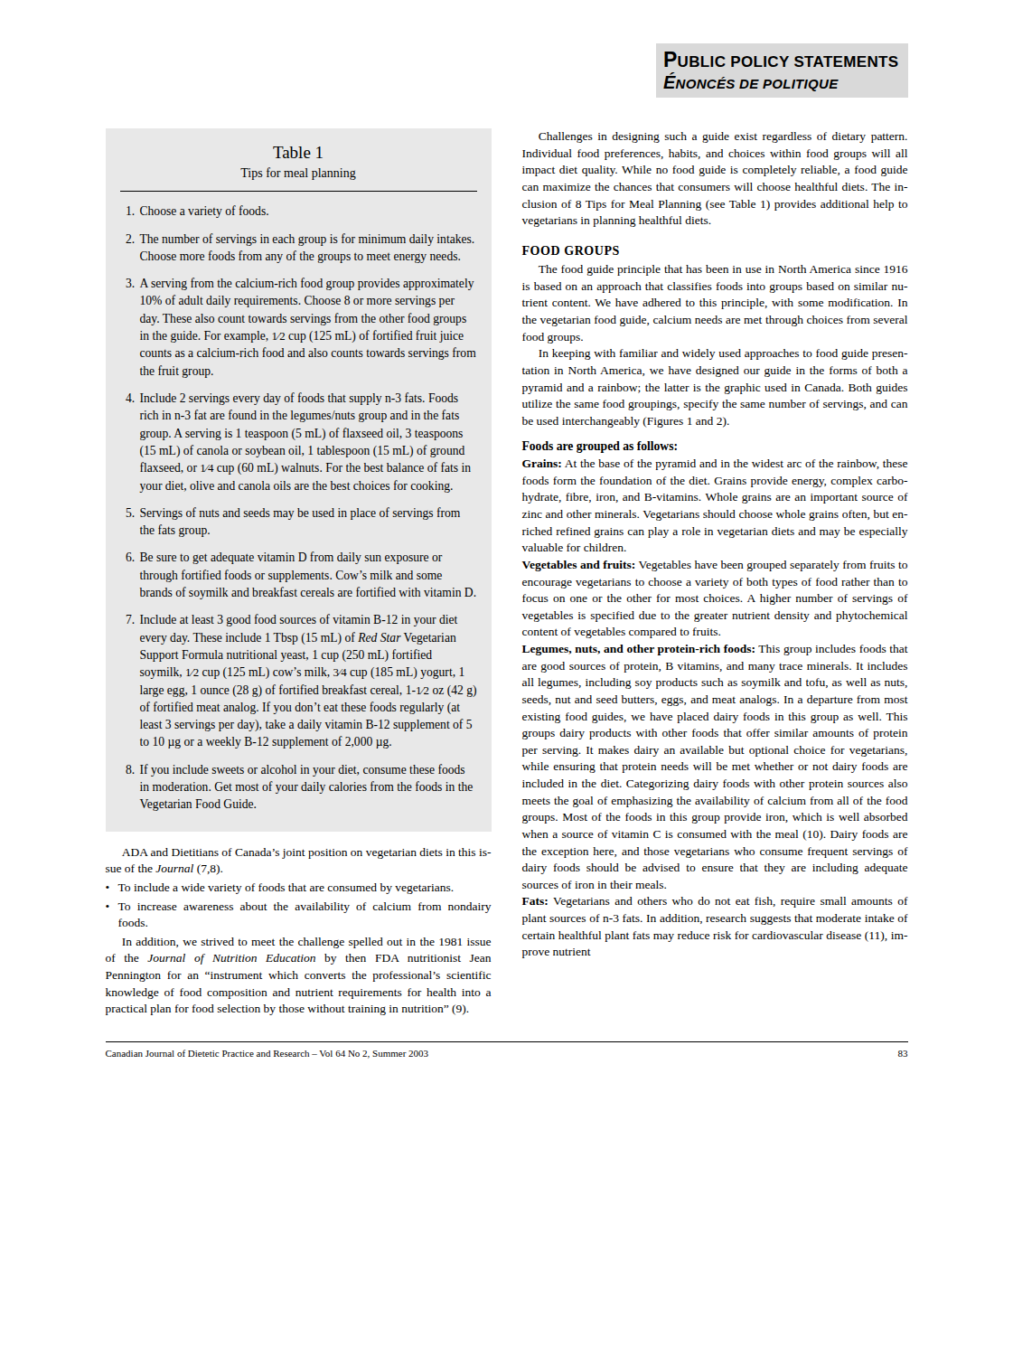PUBLIC POLICY STATEMENTS
ÉNONCÉS DE POLITIQUE
Table 1
Tips for meal planning
Choose a variety of foods.
The number of servings in each group is for minimum daily intakes. Choose more foods from any of the groups to meet energy needs.
A serving from the calcium-rich food group provides approximately 10% of adult daily requirements. Choose 8 or more servings per day. These also count towards servings from the other food groups in the guide. For example, 1⁄2 cup (125 mL) of fortified fruit juice counts as a calcium-rich food and also counts towards servings from the fruit group.
Include 2 servings every day of foods that supply n-3 fats. Foods rich in n-3 fat are found in the legumes/nuts group and in the fats group. A serving is 1 teaspoon (5 mL) of flaxseed oil, 3 teaspoons (15 mL) of canola or soybean oil, 1 tablespoon (15 mL) of ground flaxseed, or 1⁄4 cup (60 mL) walnuts. For the best balance of fats in your diet, olive and canola oils are the best choices for cooking.
Servings of nuts and seeds may be used in place of servings from the fats group.
Be sure to get adequate vitamin D from daily sun exposure or through fortified foods or supplements. Cow’s milk and some brands of soymilk and breakfast cereals are fortified with vitamin D.
Include at least 3 good food sources of vitamin B-12 in your diet every day. These include 1 Tbsp (15 mL) of Red Star Vegetarian Support Formula nutritional yeast, 1 cup (250 mL) fortified soymilk, 1⁄2 cup (125 mL) cow’s milk, 3⁄4 cup (185 mL) yogurt, 1 large egg, 1 ounce (28 g) of fortified breakfast cereal, 1-1⁄2 oz (42 g) of fortified meat analog. If you don’t eat these foods regularly (at least 3 servings per day), take a daily vitamin B-12 supplement of 5 to 10 µg or a weekly B-12 supplement of 2,000 µg.
If you include sweets or alcohol in your diet, consume these foods in moderation. Get most of your daily calories from the foods in the Vegetarian Food Guide.
ADA and Dietitians of Canada’s joint position on vegetarian diets in this issue of the Journal (7,8).
To include a wide variety of foods that are consumed by vegetarians.
To increase awareness about the availability of calcium from nondairy foods.
In addition, we strived to meet the challenge spelled out in the 1981 issue of the Journal of Nutrition Education by then FDA nutritionist Jean Pennington for an “instrument which converts the professional’s scientific knowledge of food composition and nutrient requirements for health into a practical plan for food selection by those without training in nutrition” (9).
Challenges in designing such a guide exist regardless of dietary pattern. Individual food preferences, habits, and choices within food groups will all impact diet quality. While no food guide is completely reliable, a food guide can maximize the chances that consumers will choose healthful diets. The inclusion of 8 Tips for Meal Planning (see Table 1) provides additional help to vegetarians in planning healthful diets.
FOOD GROUPS
The food guide principle that has been in use in North America since 1916 is based on an approach that classifies foods into groups based on similar nutrient content. We have adhered to this principle, with some modification. In the vegetarian food guide, calcium needs are met through choices from several food groups.
In keeping with familiar and widely used approaches to food guide presentation in North America, we have designed our guide in the forms of both a pyramid and a rainbow; the latter is the graphic used in Canada. Both guides utilize the same food groupings, specify the same number of servings, and can be used interchangeably (Figures 1 and 2).
Foods are grouped as follows:
Grains: At the base of the pyramid and in the widest arc of the rainbow, these foods form the foundation of the diet. Grains provide energy, complex carbohydrate, fibre, iron, and B-vitamins. Whole grains are an important source of zinc and other minerals. Vegetarians should choose whole grains often, but enriched refined grains can play a role in vegetarian diets and may be especially valuable for children.
Vegetables and fruits: Vegetables have been grouped separately from fruits to encourage vegetarians to choose a variety of both types of food rather than to focus on one or the other for most choices. A higher number of servings of vegetables is specified due to the greater nutrient density and phytochemical content of vegetables compared to fruits.
Legumes, nuts, and other protein-rich foods: This group includes foods that are good sources of protein, B vitamins, and many trace minerals. It includes all legumes, including soy products such as soymilk and tofu, as well as nuts, seeds, nut and seed butters, eggs, and meat analogs. In a departure from most existing food guides, we have placed dairy foods in this group as well. This groups dairy products with other foods that offer similar amounts of protein per serving. It makes dairy an available but optional choice for vegetarians, while ensuring that protein needs will be met whether or not dairy foods are included in the diet. Categorizing dairy foods with other protein sources also meets the goal of emphasizing the availability of calcium from all of the food groups. Most of the foods in this group provide iron, which is well absorbed when a source of vitamin C is consumed with the meal (10). Dairy foods are the exception here, and those vegetarians who consume frequent servings of dairy foods should be advised to ensure that they are including adequate sources of iron in their meals.
Fats: Vegetarians and others who do not eat fish, require small amounts of plant sources of n-3 fats. In addition, research suggests that moderate intake of certain healthful plant fats may reduce risk for cardiovascular disease (11), improve nutrient
Canadian Journal of Dietetic Practice and Research – Vol 64 No 2, Summer 2003
83